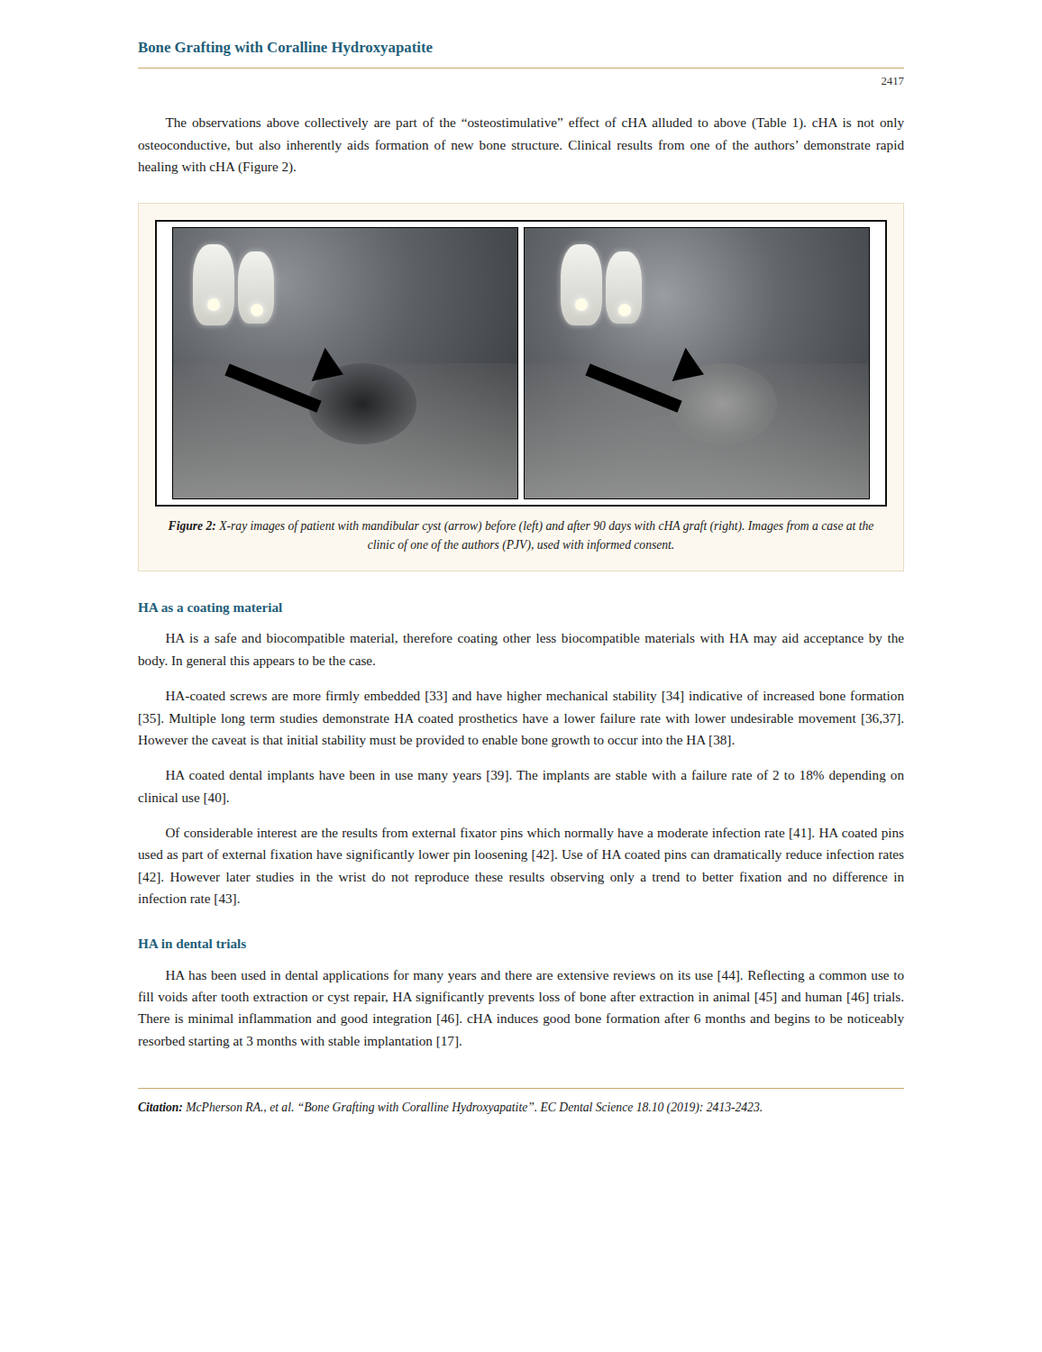Bone Grafting with Coralline Hydroxyapatite
2417
The observations above collectively are part of the “osteostimulative” effect of cHA alluded to above (Table 1). cHA is not only osteoconductive, but also inherently aids formation of new bone structure. Clinical results from one of the authors’ demonstrate rapid healing with cHA (Figure 2).
Figure 2: X-ray images of patient with mandibular cyst (arrow) before (left) and after 90 days with cHA graft (right). Images from a case at the clinic of one of the authors (PJV), used with informed consent.
HA as a coating material
HA is a safe and biocompatible material, therefore coating other less biocompatible materials with HA may aid acceptance by the body. In general this appears to be the case.
HA-coated screws are more firmly embedded [33] and have higher mechanical stability [34] indicative of increased bone formation [35]. Multiple long term studies demonstrate HA coated prosthetics have a lower failure rate with lower undesirable movement [36,37]. However the caveat is that initial stability must be provided to enable bone growth to occur into the HA [38].
HA coated dental implants have been in use many years [39]. The implants are stable with a failure rate of 2 to 18% depending on clinical use [40].
Of considerable interest are the results from external fixator pins which normally have a moderate infection rate [41]. HA coated pins used as part of external fixation have significantly lower pin loosening [42]. Use of HA coated pins can dramatically reduce infection rates [42]. However later studies in the wrist do not reproduce these results observing only a trend to better fixation and no difference in infection rate [43].
HA in dental trials
HA has been used in dental applications for many years and there are extensive reviews on its use [44]. Reflecting a common use to fill voids after tooth extraction or cyst repair, HA significantly prevents loss of bone after extraction in animal [45] and human [46] trials. There is minimal inflammation and good integration [46]. cHA induces good bone formation after 6 months and begins to be noticeably resorbed starting at 3 months with stable implantation [17].
Citation: McPherson RA., et al. “Bone Grafting with Coralline Hydroxyapatite”. EC Dental Science 18.10 (2019): 2413-2423.